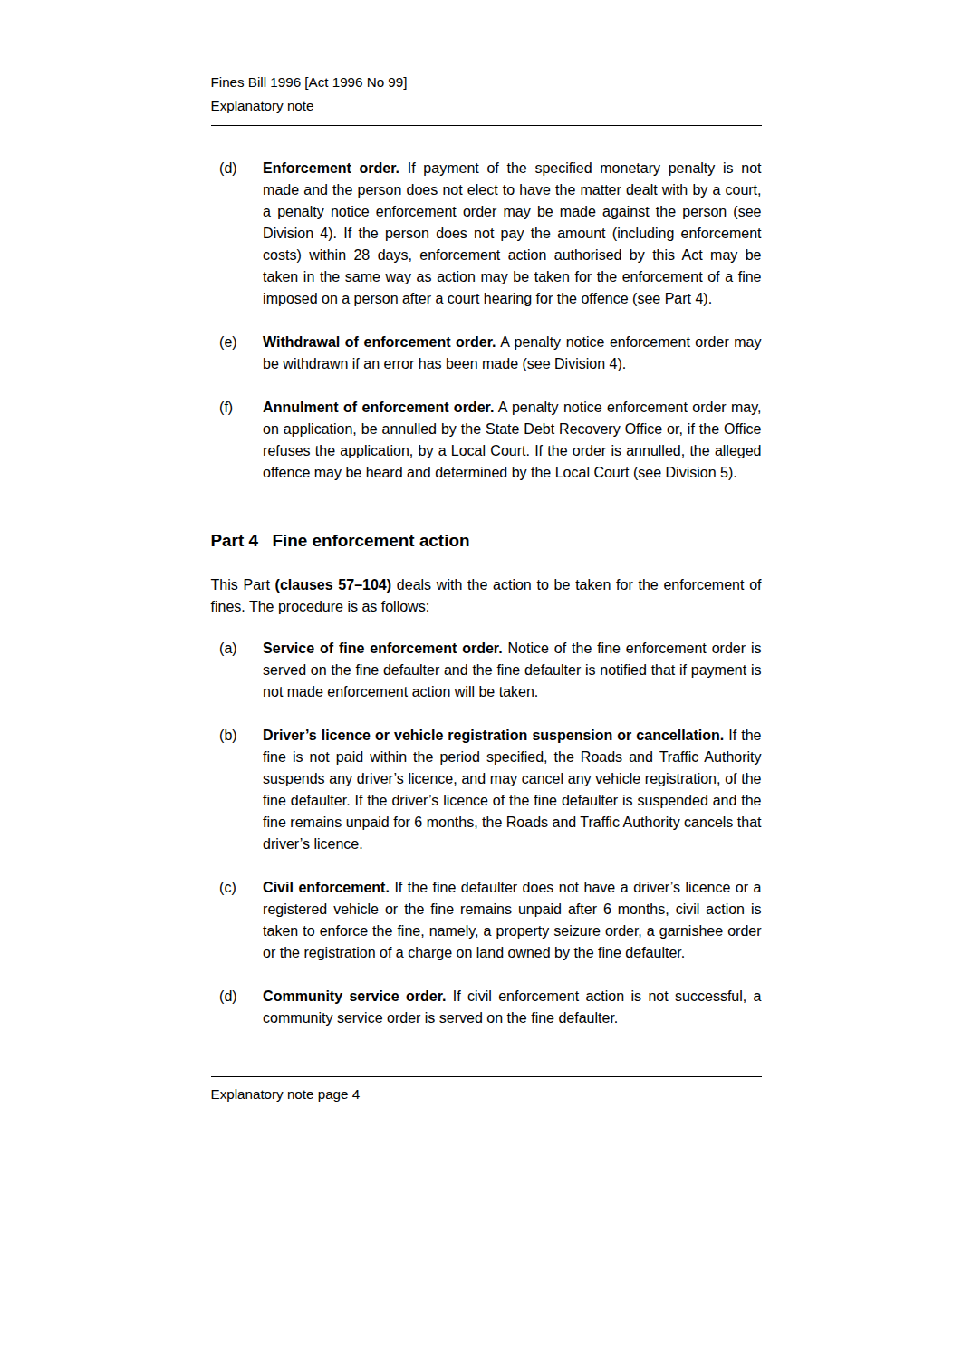Fines Bill 1996 [Act 1996 No 99]
Explanatory note
(d) Enforcement order. If payment of the specified monetary penalty is not made and the person does not elect to have the matter dealt with by a court, a penalty notice enforcement order may be made against the person (see Division 4). If the person does not pay the amount (including enforcement costs) within 28 days, enforcement action authorised by this Act may be taken in the same way as action may be taken for the enforcement of a fine imposed on a person after a court hearing for the offence (see Part 4).
(e) Withdrawal of enforcement order. A penalty notice enforcement order may be withdrawn if an error has been made (see Division 4).
(f) Annulment of enforcement order. A penalty notice enforcement order may, on application, be annulled by the State Debt Recovery Office or, if the Office refuses the application, by a Local Court. If the order is annulled, the alleged offence may be heard and determined by the Local Court (see Division 5).
Part 4 Fine enforcement action
This Part (clauses 57–104) deals with the action to be taken for the enforcement of fines. The procedure is as follows:
(a) Service of fine enforcement order. Notice of the fine enforcement order is served on the fine defaulter and the fine defaulter is notified that if payment is not made enforcement action will be taken.
(b) Driver’s licence or vehicle registration suspension or cancellation. If the fine is not paid within the period specified, the Roads and Traffic Authority suspends any driver’s licence, and may cancel any vehicle registration, of the fine defaulter. If the driver’s licence of the fine defaulter is suspended and the fine remains unpaid for 6 months, the Roads and Traffic Authority cancels that driver’s licence.
(c) Civil enforcement. If the fine defaulter does not have a driver’s licence or a registered vehicle or the fine remains unpaid after 6 months, civil action is taken to enforce the fine, namely, a property seizure order, a garnishee order or the registration of a charge on land owned by the fine defaulter.
(d) Community service order. If civil enforcement action is not successful, a community service order is served on the fine defaulter.
Explanatory note page 4